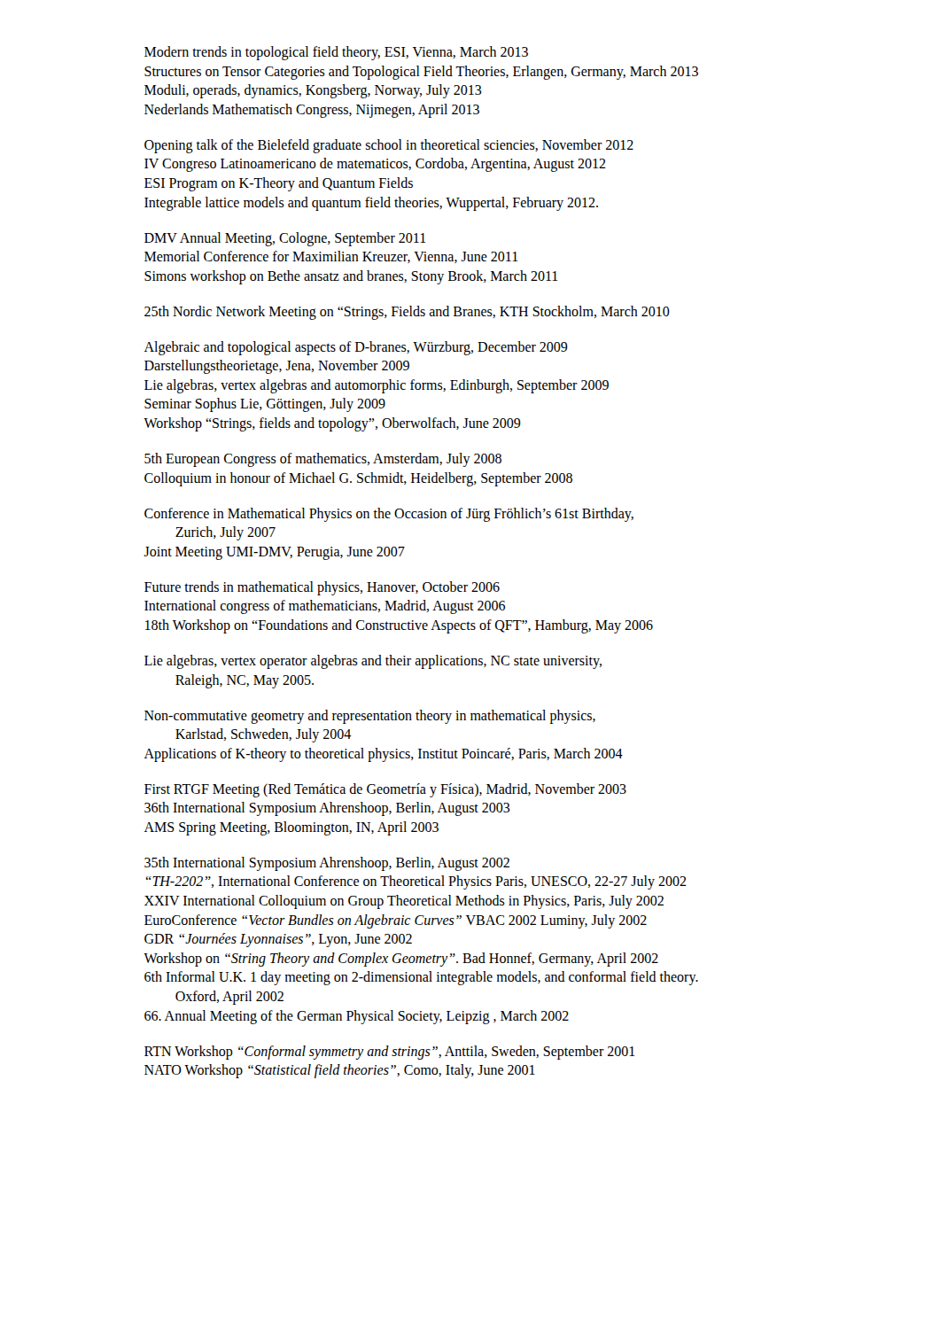Modern trends in topological field theory, ESI, Vienna, March 2013
Structures on Tensor Categories and Topological Field Theories, Erlangen, Germany, March 2013
Moduli, operads, dynamics, Kongsberg, Norway, July 2013
Nederlands Mathematisch Congress, Nijmegen, April 2013
Opening talk of the Bielefeld graduate school in theoretical sciencies, November 2012
IV Congreso Latinoamericano de matematicos, Cordoba, Argentina, August 2012
ESI Program on K-Theory and Quantum Fields
Integrable lattice models and quantum field theories, Wuppertal, February 2012.
DMV Annual Meeting, Cologne, September 2011
Memorial Conference for Maximilian Kreuzer, Vienna, June 2011
Simons workshop on Bethe ansatz and branes, Stony Brook, March 2011
25th Nordic Network Meeting on “Strings, Fields and Branes, KTH Stockholm, March 2010
Algebraic and topological aspects of D-branes, Würzburg, December 2009
Darstellungstheorietage, Jena, November 2009
Lie algebras, vertex algebras and automorphic forms, Edinburgh, September 2009
Seminar Sophus Lie, Göttingen, July 2009
Workshop “Strings, fields and topology”, Oberwolfach, June 2009
5th European Congress of mathematics, Amsterdam, July 2008
Colloquium in honour of Michael G. Schmidt, Heidelberg, September 2008
Conference in Mathematical Physics on the Occasion of Jürg Fröhlich’s 61st Birthday,Zurich, July 2007
Joint Meeting UMI-DMV, Perugia, June 2007
Future trends in mathematical physics, Hanover, October 2006
International congress of mathematicians, Madrid, August 2006
18th Workshop on “Foundations and Constructive Aspects of QFT”, Hamburg, May 2006
Lie algebras, vertex operator algebras and their applications, NC state university,Raleigh, NC, May 2005.
Non-commutative geometry and representation theory in mathematical physics,Karlstad, Schweden, July 2004
Applications of K-theory to theoretical physics, Institut Poincaré, Paris, March 2004
First RTGF Meeting (Red Temática de Geometría y Física), Madrid, November 2003
36th International Symposium Ahrenshoop, Berlin, August 2003
AMS Spring Meeting, Bloomington, IN, April 2003
35th International Symposium Ahrenshoop, Berlin, August 2002
“TH-2202”, International Conference on Theoretical Physics Paris, UNESCO, 22-27 July 2002
XXIV International Colloquium on Group Theoretical Methods in Physics, Paris, July 2002
EuroConference “Vector Bundles on Algebraic Curves” VBAC 2002 Luminy, July 2002
GDR “Journées Lyonnaises”, Lyon, June 2002
Workshop on “String Theory and Complex Geometry”. Bad Honnef, Germany, April 2002
6th Informal U.K. 1 day meeting on 2-dimensional integrable models, and conformal field theory.Oxford, April 2002
66. Annual Meeting of the German Physical Society, Leipzig , March 2002
RTN Workshop “Conformal symmetry and strings”, Anttila, Sweden, September 2001
NATO Workshop “Statistical field theories”, Como, Italy, June 2001